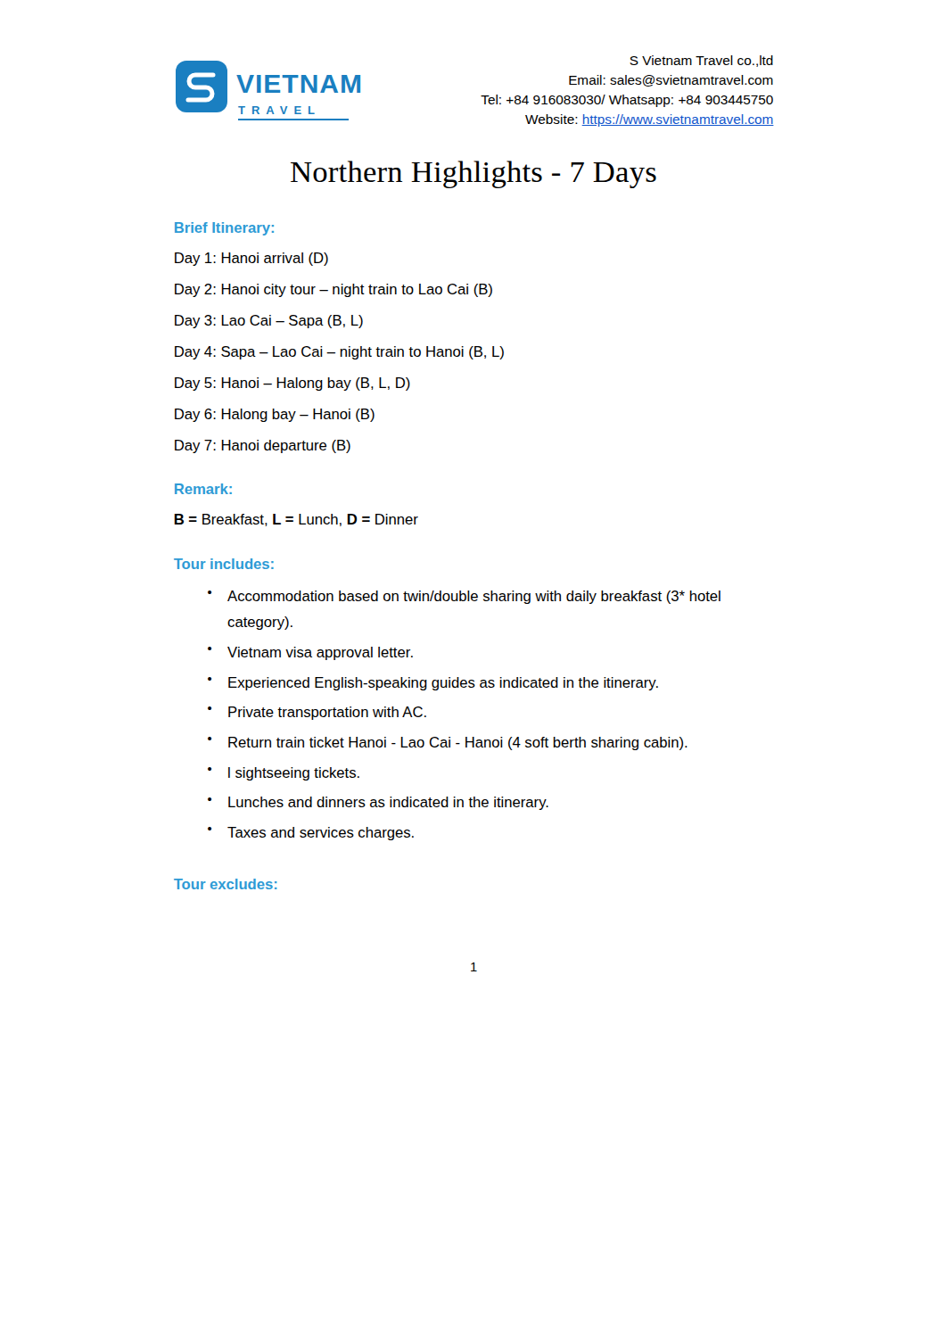VIETNAM TRAVEL
S Vietnam Travel co.,ltd
Email: sales@svietnamtravel.com
Tel: +84 916083030/ Whatsapp: +84 903445750
Website: https://www.svietnamtravel.com
Northern Highlights - 7 Days
Brief Itinerary:
Day 1: Hanoi arrival (D)
Day 2: Hanoi city tour – night train to Lao Cai (B)
Day 3: Lao Cai – Sapa (B, L)
Day 4: Sapa – Lao Cai – night train to Hanoi (B, L)
Day 5: Hanoi – Halong bay (B, L, D)
Day 6: Halong bay – Hanoi (B)
Day 7: Hanoi departure (B)
Remark:
B = Breakfast, L = Lunch, D = Dinner
Tour includes:
Accommodation based on twin/double sharing with daily breakfast (3* hotel category).
Vietnam visa approval letter.
Experienced English-speaking guides as indicated in the itinerary.
Private transportation with AC.
Return train ticket Hanoi - Lao Cai - Hanoi (4 soft berth sharing cabin).
l sightseeing tickets.
Lunches and dinners as indicated in the itinerary.
Taxes and services charges.
Tour excludes:
1